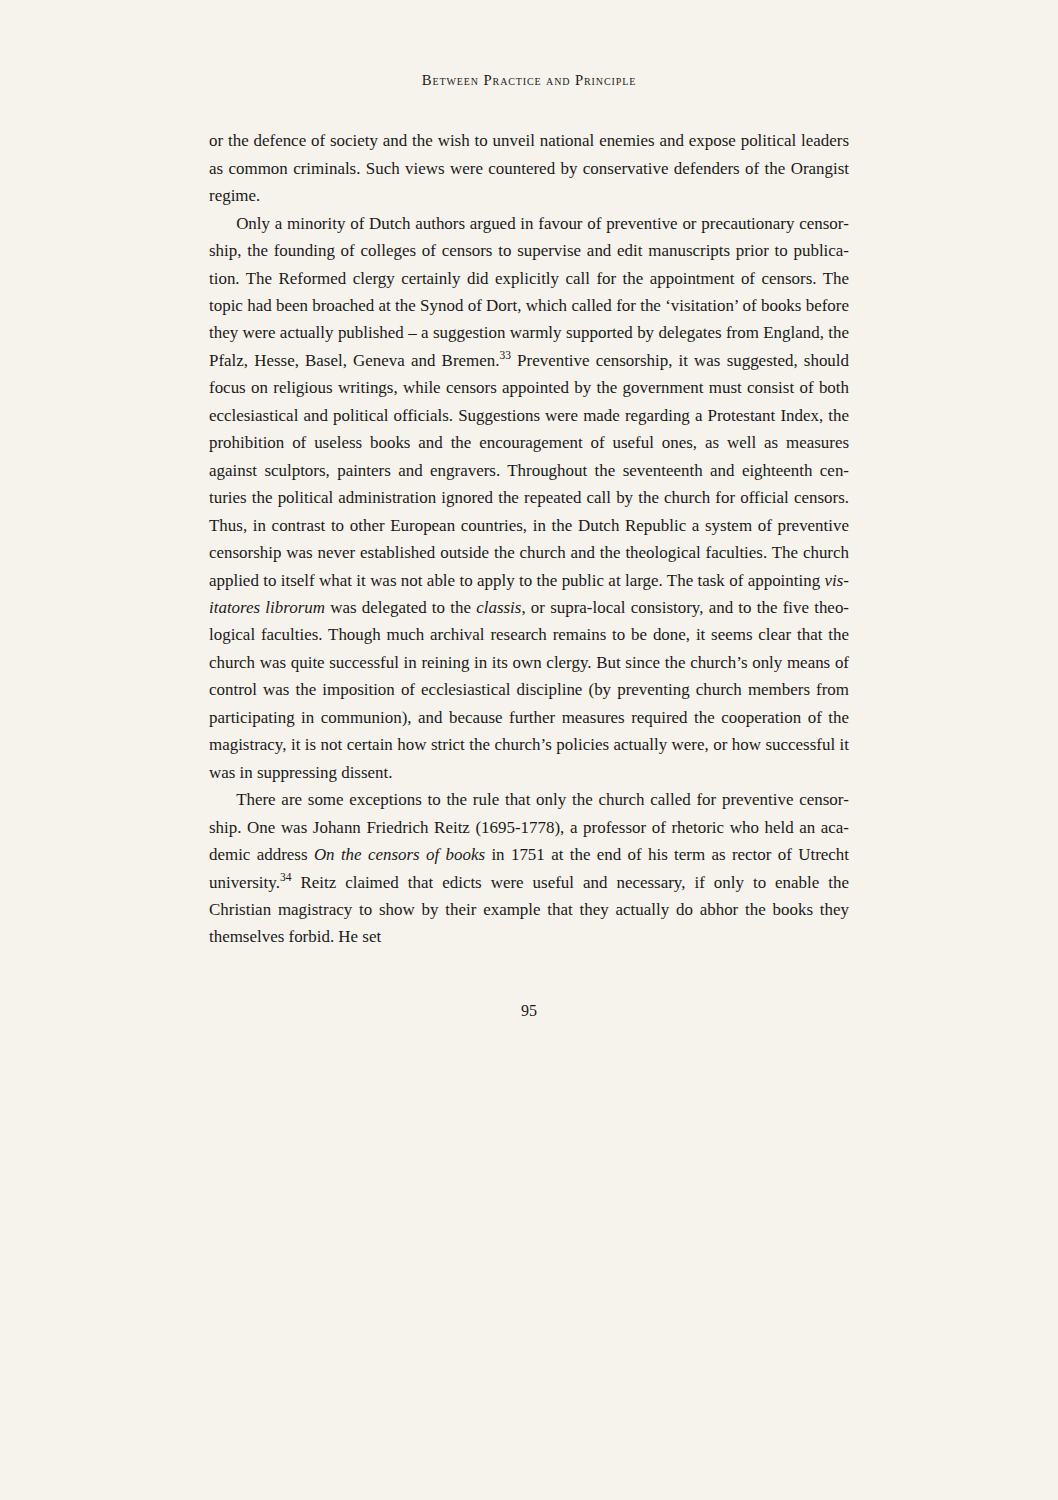Between Practice and Principle
or the defence of society and the wish to unveil national enemies and expose political leaders as common criminals. Such views were countered by conservative defenders of the Orangist regime.
Only a minority of Dutch authors argued in favour of preventive or precautionary censorship, the founding of colleges of censors to supervise and edit manuscripts prior to publication. The Reformed clergy certainly did explicitly call for the appointment of censors. The topic had been broached at the Synod of Dort, which called for the ‘visitation’ of books before they were actually published – a suggestion warmly supported by delegates from England, the Pfalz, Hesse, Basel, Geneva and Bremen.33 Preventive censorship, it was suggested, should focus on religious writings, while censors appointed by the government must consist of both ecclesiastical and political officials. Suggestions were made regarding a Protestant Index, the prohibition of useless books and the encouragement of useful ones, as well as measures against sculptors, painters and engravers. Throughout the seventeenth and eighteenth centuries the political administration ignored the repeated call by the church for official censors. Thus, in contrast to other European countries, in the Dutch Republic a system of preventive censorship was never established outside the church and the theological faculties. The church applied to itself what it was not able to apply to the public at large. The task of appointing visitatores librorum was delegated to the classis, or supra-local consistory, and to the five theological faculties. Though much archival research remains to be done, it seems clear that the church was quite successful in reining in its own clergy. But since the church’s only means of control was the imposition of ecclesiastical discipline (by preventing church members from participating in communion), and because further measures required the cooperation of the magistracy, it is not certain how strict the church’s policies actually were, or how successful it was in suppressing dissent.
There are some exceptions to the rule that only the church called for preventive censorship. One was Johann Friedrich Reitz (1695-1778), a professor of rhetoric who held an academic address On the censors of books in 1751 at the end of his term as rector of Utrecht university.34 Reitz claimed that edicts were useful and necessary, if only to enable the Christian magistracy to show by their example that they actually do abhor the books they themselves forbid. He set
95